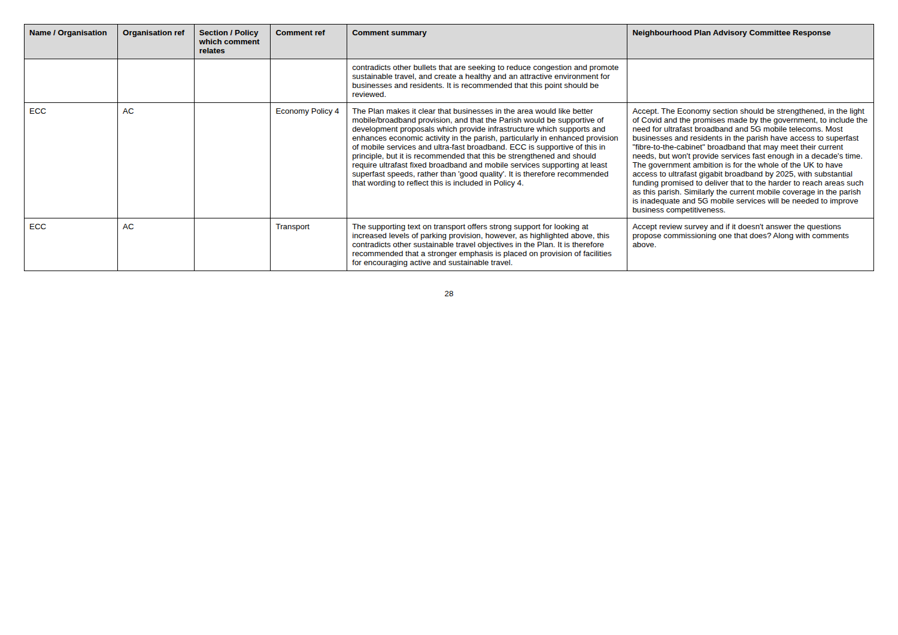| Name / Organisation | Organisation ref | Section / Policy which comment relates | Comment ref | Comment summary | Neighbourhood Plan Advisory Committee Response |
| --- | --- | --- | --- | --- | --- |
| | | | | contradicts other bullets that are seeking to reduce congestion and promote sustainable travel, and create a healthy and an attractive environment for businesses and residents. It is recommended that this point should be reviewed. | |
| ECC | AC | | Economy Policy 4 | The Plan makes it clear that businesses in the area would like better mobile/broadband provision, and that the Parish would be supportive of development proposals which provide infrastructure which supports and enhances economic activity in the parish, particularly in enhanced provision of mobile services and ultra-fast broadband. ECC is supportive of this in principle, but it is recommended that this be strengthened and should require ultrafast fixed broadband and mobile services supporting at least superfast speeds, rather than 'good quality'. It is therefore recommended that wording to reflect this is included in Policy 4. | Accept. The Economy section should be strengthened, in the light of Covid and the promises made by the government, to include the need for ultrafast broadband and 5G mobile telecoms. Most businesses and residents in the parish have access to superfast "fibre-to-the-cabinet" broadband that may meet their current needs, but won't provide services fast enough in a decade's time. The government ambition is for the whole of the UK to have access to ultrafast gigabit broadband by 2025, with substantial funding promised to deliver that to the harder to reach areas such as this parish. Similarly the current mobile coverage in the parish is inadequate and 5G mobile services will be needed to improve business competitiveness. |
| ECC | AC | | Transport | The supporting text on transport offers strong support for looking at increased levels of parking provision, however, as highlighted above, this contradicts other sustainable travel objectives in the Plan. It is therefore recommended that a stronger emphasis is placed on provision of facilities for encouraging active and sustainable travel. | Accept review survey and if it doesn't answer the questions propose commissioning one that does? Along with comments above. |
28